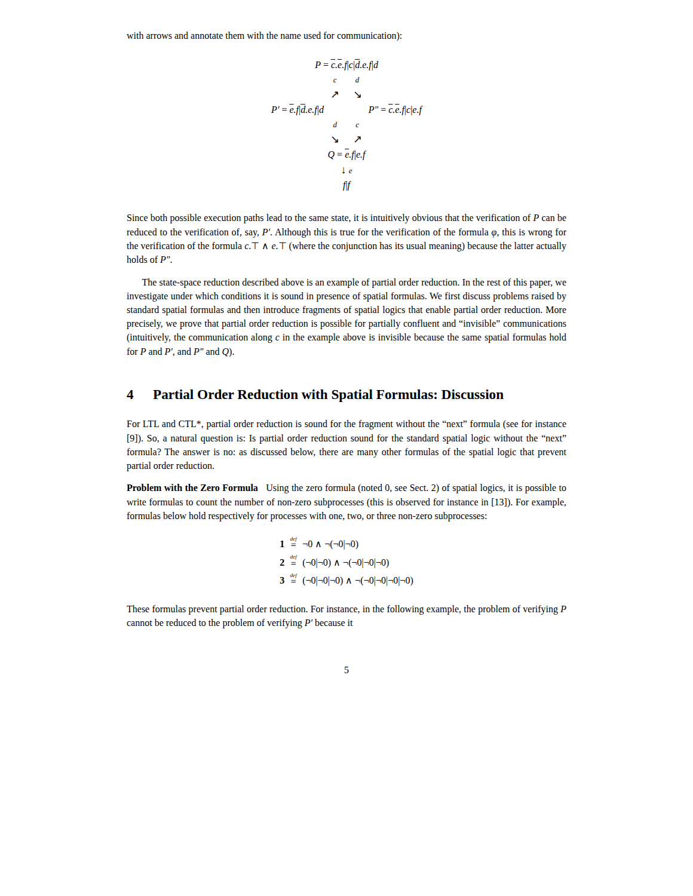with arrows and annotate them with the name used for communication):
| P = c . e .f / c / d .e.f / d |
| | c | | d | |
| | ↗ | | ↘ | |
| P′ = e .f / d .e.f / d | | | | P″ = c . e .f / c / e.f |
| | d | | c | |
| | ↘ | | ↗ | |
| Q = e .f / e.f |
| ↓ e |
| f / f |
Since both possible execution paths lead to the same state, it is intuitively obvious that the verification of P can be reduced to the verification of, say, P′. Although this is true for the verification of the formula φ, this is wrong for the verification of the formula c.⊤ ∧ e.⊤ (where the conjunction has its usual meaning) because the latter actually holds of P″.
The state-space reduction described above is an example of partial order reduction. In the rest of this paper, we investigate under which conditions it is sound in presence of spatial formulas. We first discuss problems raised by standard spatial formulas and then introduce fragments of spatial logics that enable partial order reduction. More precisely, we prove that partial order reduction is possible for partially confluent and “invisible” communications (intuitively, the communication along c in the example above is invisible because the same spatial formulas hold for P and P′, and P″ and Q).
4 Partial Order Reduction with Spatial Formulas: Discussion
For LTL and CTL*, partial order reduction is sound for the fragment without the “next” formula (see for instance [9]). So, a natural question is: Is partial order reduction sound for the standard spatial logic without the “next” formula? The answer is no: as discussed below, there are many other formulas of the spatial logic that prevent partial order reduction.
Problem with the Zero Formula Using the zero formula (noted 0, see Sect. 2) of spatial logics, it is possible to write formulas to count the number of non-zero subprocesses (this is observed for instance in [13]). For example, formulas below hold respectively for processes with one, two, or three non-zero subprocesses:
| 1 | def = | ¬0 ∧ ¬(¬0/¬0) |
| 2 | def = | (¬0/¬0) ∧ ¬(¬0/¬0/¬0) |
| 3 | def = | (¬0/¬0/¬0) ∧ ¬(¬0/¬0/¬0/¬0) |
These formulas prevent partial order reduction. For instance, in the following example, the problem of verifying P cannot be reduced to the problem of verifying P′ because it
5